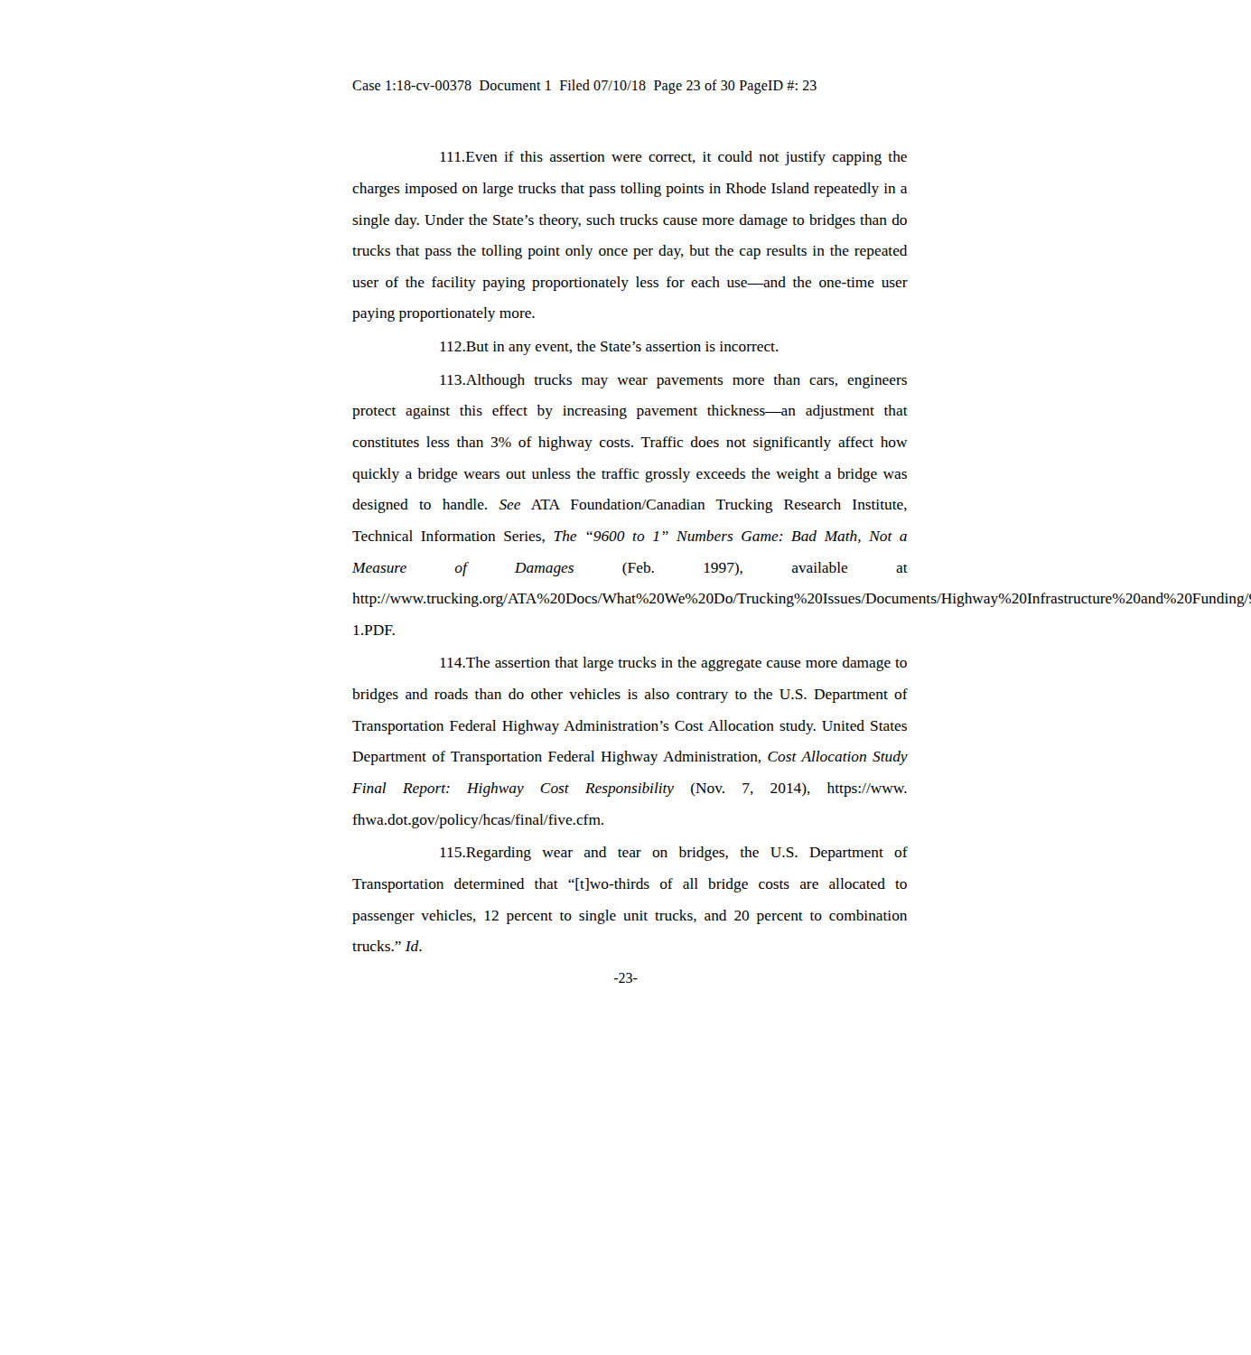Case 1:18-cv-00378 Document 1 Filed 07/10/18 Page 23 of 30 PageID #: 23
111. Even if this assertion were correct, it could not justify capping the charges imposed on large trucks that pass tolling points in Rhode Island repeatedly in a single day. Under the State’s theory, such trucks cause more damage to bridges than do trucks that pass the tolling point only once per day, but the cap results in the repeated user of the facility paying proportionately less for each use—and the one-time user paying proportionately more.
112. But in any event, the State’s assertion is incorrect.
113. Although trucks may wear pavements more than cars, engineers protect against this effect by increasing pavement thickness—an adjustment that constitutes less than 3% of highway costs. Traffic does not significantly affect how quickly a bridge wears out unless the traffic grossly exceeds the weight a bridge was designed to handle. See ATA Foundation/Canadian Trucking Research Institute, Technical Information Series, The “9600 to 1” Numbers Game: Bad Math, Not a Measure of Damages (Feb. 1997), available at http://www.trucking.org/ATA%20Docs/What%20We%20Do/Trucking%20Issues/Documents/Highway%20Infrastructure%20and%20Funding/9600-1.PDF.
114. The assertion that large trucks in the aggregate cause more damage to bridges and roads than do other vehicles is also contrary to the U.S. Department of Transportation Federal Highway Administration’s Cost Allocation study. United States Department of Transportation Federal Highway Administration, Cost Allocation Study Final Report: Highway Cost Responsibility (Nov. 7, 2014), https://www. fhwa.dot.gov/policy/hcas/final/five.cfm.
115. Regarding wear and tear on bridges, the U.S. Department of Transportation determined that “[t]wo-thirds of all bridge costs are allocated to passenger vehicles, 12 percent to single unit trucks, and 20 percent to combination trucks.” Id.
-23-